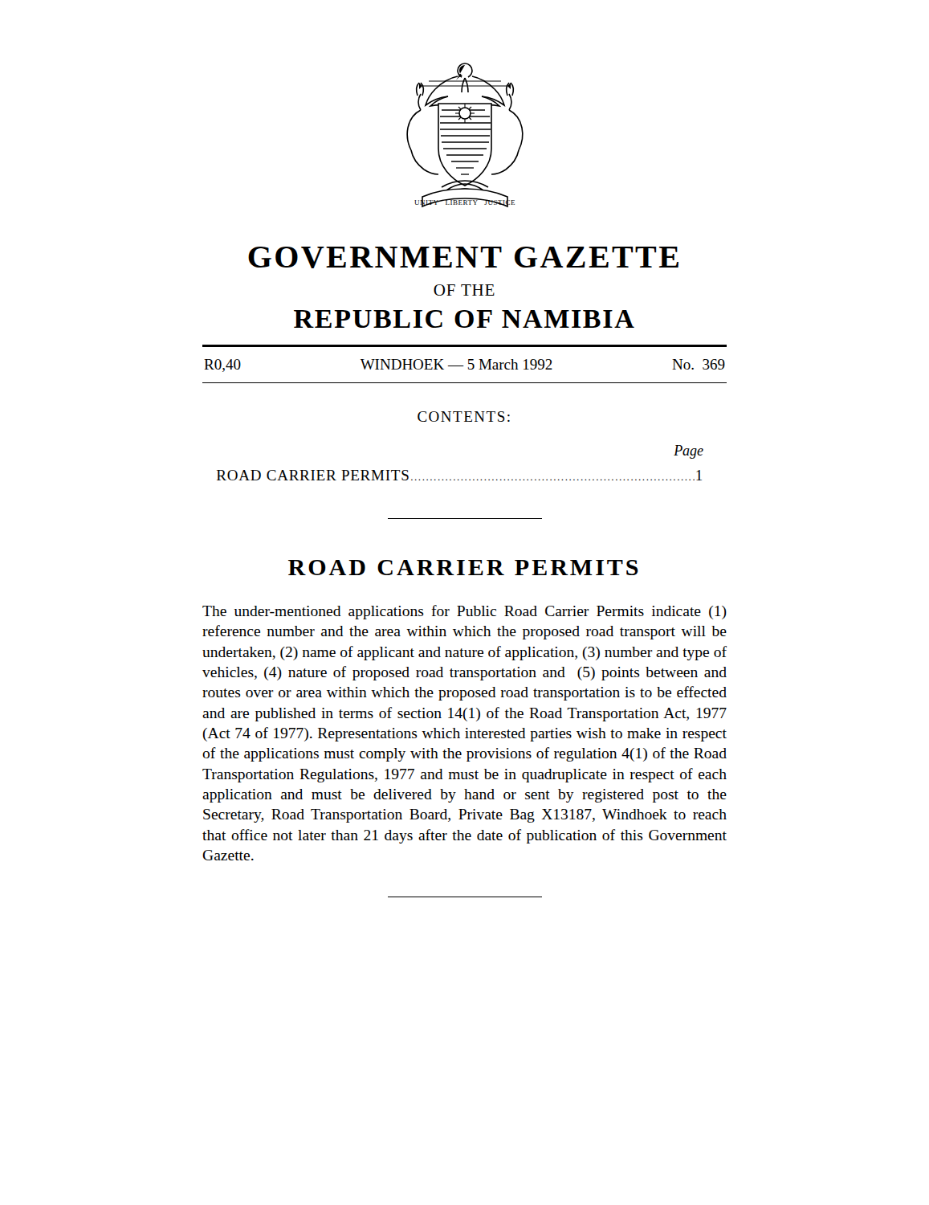UNITY LIBERTY JUSTICE
GOVERNMENT GAZETTE
OF THE
REPUBLIC OF NAMIBIA
R0,40 WINDHOEK — 5 March 1992 No. 369
CONTENTS:
Page
ROAD CARRIER PERMITS .................................................................................................. 1
ROAD CARRIER PERMITS
The under-mentioned applications for Public Road Carrier Permits indicate (1) reference number and the area within which the proposed road transport will be undertaken, (2) name of applicant and nature of application, (3) number and type of vehicles, (4) nature of proposed road transportation and (5) points between and routes over or area within which the proposed road transportation is to be effected and are published in terms of section 14(1) of the Road Transportation Act, 1977 (Act 74 of 1977). Representations which interested parties wish to make in respect of the applications must comply with the provisions of regulation 4(1) of the Road Transportation Regulations, 1977 and must be in quadruplicate in respect of each application and must be delivered by hand or sent by registered post to the Secretary, Road Transportation Board, Private Bag X13187, Windhoek to reach that office not later than 21 days after the date of publication of this Government Gazette.